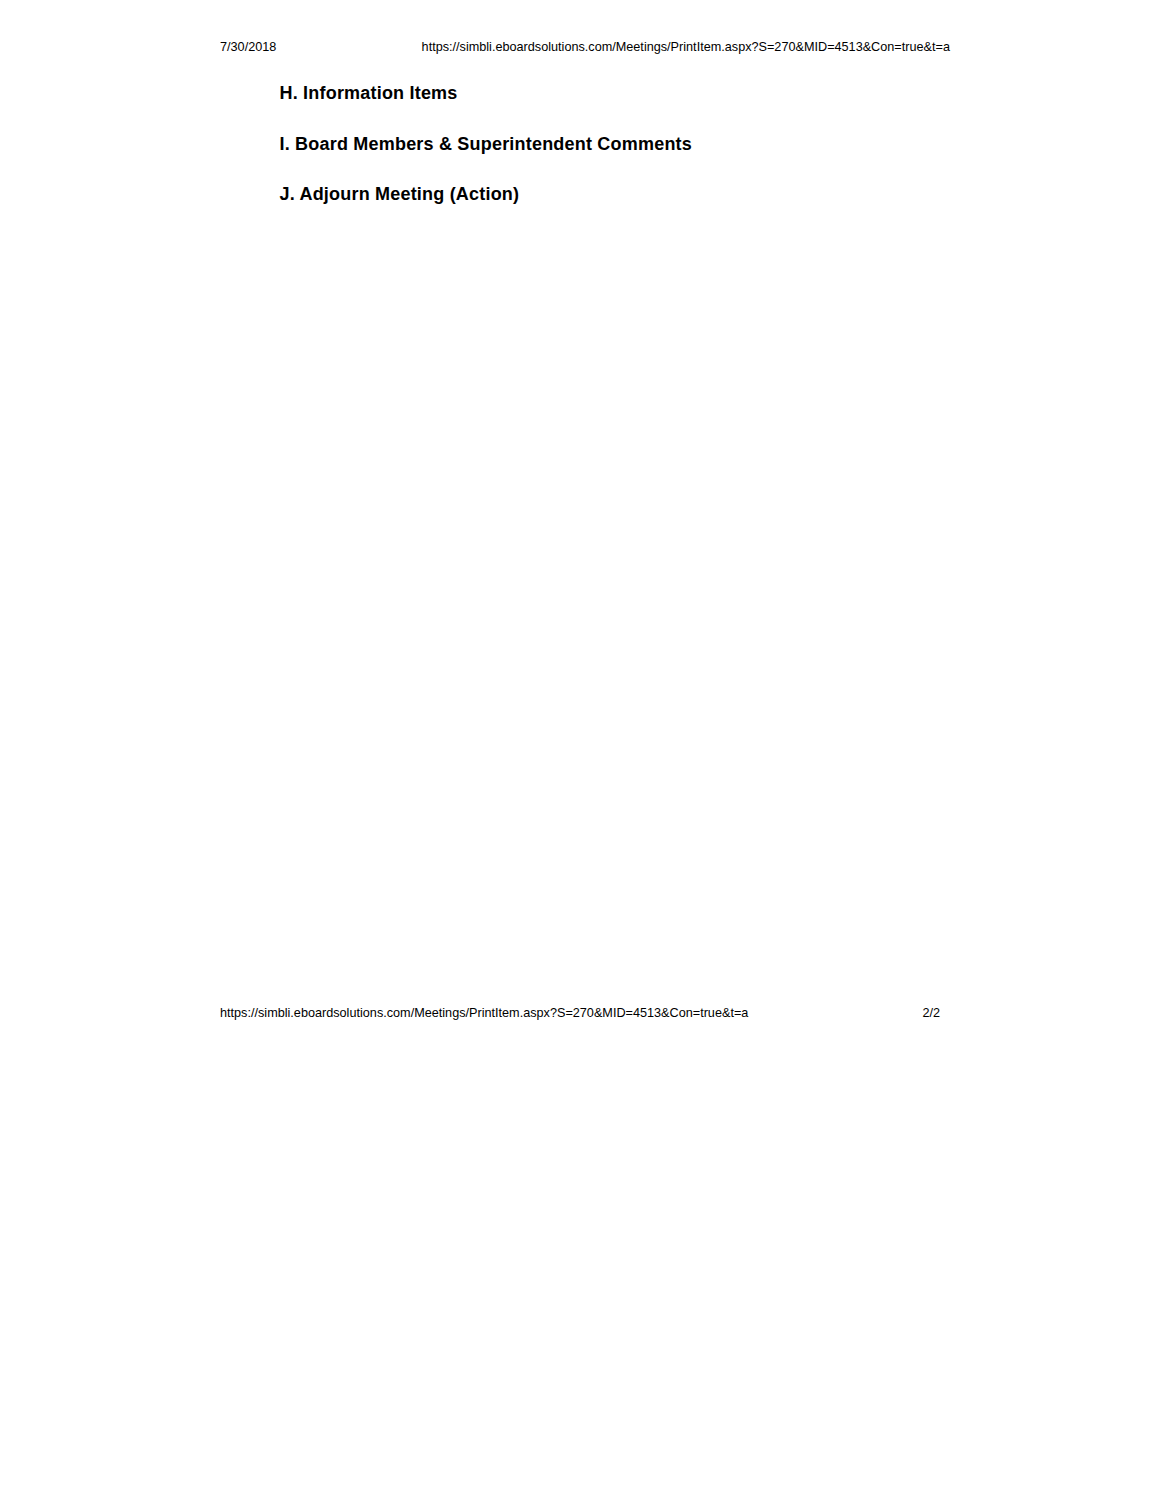7/30/2018
https://simbli.eboardsolutions.com/Meetings/PrintItem.aspx?S=270&MID=4513&Con=true&t=a
H. Information Items
I. Board Members & Superintendent Comments
J. Adjourn Meeting (Action)
https://simbli.eboardsolutions.com/Meetings/PrintItem.aspx?S=270&MID=4513&Con=true&t=a
2/2